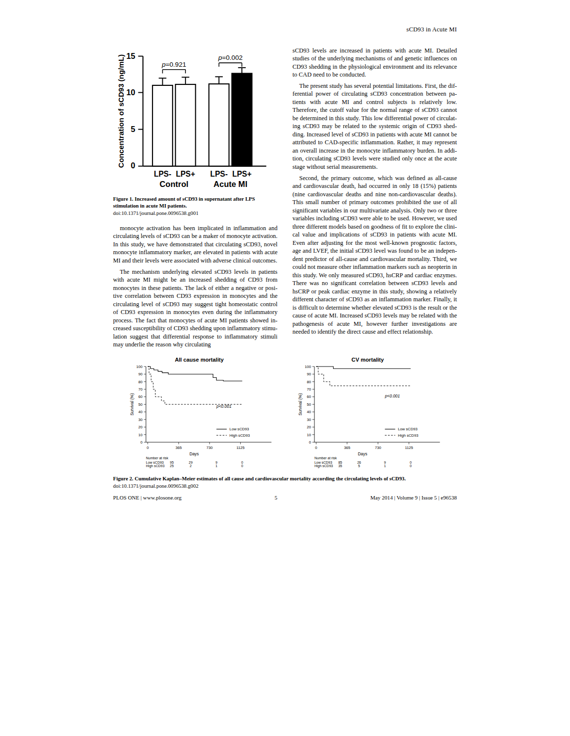sCD93 in Acute MI
0 5 10 15 Concentration of sCD93 (ng/mL) p=0.921 p=0.002 LPS- LPS+ LPS- LPS+ Control Acute MI
Figure 1. Increased amount of sCD93 in supernatant after LPS stimulation in acute MI patients.
doi:10.1371/journal.pone.0096538.g001
monocyte activation has been implicated in inflammation and circulating levels of sCD93 can be a maker of monocyte activation. In this study, we have demonstrated that circulating sCD93, novel monocyte inflammatory marker, are elevated in patients with acute MI and their levels were associated with adverse clinical outcomes.
The mechanism underlying elevated sCD93 levels in patients with acute MI might be an increased shedding of CD93 from monocytes in these patients. The lack of either a negative or positive correlation between CD93 expression in monocytes and the circulating level of sCD93 may suggest tight homeostatic control of CD93 expression in monocytes even during the inflammatory process. The fact that monocytes of acute MI patients showed increased susceptibility of CD93 shedding upon inflammatory stimulation suggest that differential response to inflammatory stimuli may underlie the reason why circulating
sCD93 levels are increased in patients with acute MI. Detailed studies of the underlying mechanisms of and genetic influences on CD93 shedding in the physiological environment and its relevance to CAD need to be conducted.
The present study has several potential limitations. First, the differential power of circulating sCD93 concentration between patients with acute MI and control subjects is relatively low. Therefore, the cutoff value for the normal range of sCD93 cannot be determined in this study. This low differential power of circulating sCD93 may be related to the systemic origin of CD93 shedding. Increased level of sCD93 in patients with acute MI cannot be attributed to CAD-specific inflammation. Rather, it may represent an overall increase in the monocyte inflammatory burden. In addition, circulating sCD93 levels were studied only once at the acute stage without serial measurements.
Second, the primary outcome, which was defined as all-cause and cardiovascular death, had occurred in only 18 (15%) patients (nine cardiovascular deaths and nine non-cardiovascular deaths). This small number of primary outcomes prohibited the use of all significant variables in our multivariate analysis. Only two or three variables including sCD93 were able to be used. However, we used three different models based on goodness of fit to explore the clinical value and implications of sCD93 in patients with acute MI. Even after adjusting for the most well-known prognostic factors, age and LVEF, the initial sCD93 level was found to be an independent predictor of all-cause and cardiovascular mortality. Third, we could not measure other inflammation markers such as neopterin in this study. We only measured sCD93, hsCRP and cardiac enzymes. There was no significant correlation between sCD93 levels and hsCRP or peak cardiac enzyme in this study, showing a relatively different character of sCD93 as an inflammation marker. Finally, it is difficult to determine whether elevated sCD93 is the result or the cause of acute MI. Increased sCD93 levels may be related with the pathogenesis of acute MI, however further investigations are needed to identify the direct cause and effect relationship.
All cause mortality 0 10 20 30 40 50 60 70 80 90 100 Survival (%) 0 365 730 1125 Days p<0.001 Low sCD93 High sCD93 Number at risk Low sCD93 High sCD93 95 25 29 2 9 1 0 0 CV mortality 0 10 20 30 40 50 60 70 80 90 100 Survival (%) 0 365 730 1125 Days p<0.001 Low sCD93 High sCD93 Number at risk Low sCD93 High sCD93 85 35 26 5 9 1 0 0
Figure 2. Cumulative Kaplan–Meier estimates of all cause and cardiovascular mortality according the circulating levels of sCD93.
doi:10.1371/journal.pone.0096538.g002
PLOS ONE | www.plosone.org
5
May 2014 | Volume 9 | Issue 5 | e96538